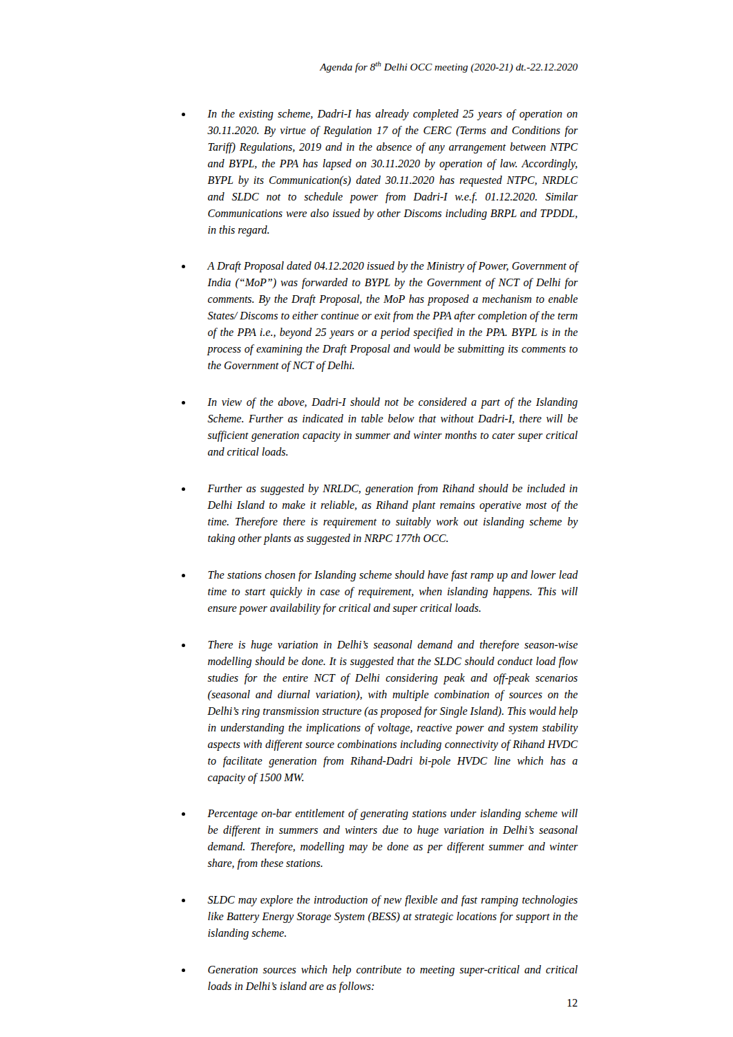Agenda for 8th Delhi OCC meeting (2020-21) dt.-22.12.2020
In the existing scheme, Dadri-I has already completed 25 years of operation on 30.11.2020. By virtue of Regulation 17 of the CERC (Terms and Conditions for Tariff) Regulations, 2019 and in the absence of any arrangement between NTPC and BYPL, the PPA has lapsed on 30.11.2020 by operation of law. Accordingly, BYPL by its Communication(s) dated 30.11.2020 has requested NTPC, NRDLC and SLDC not to schedule power from Dadri-I w.e.f. 01.12.2020. Similar Communications were also issued by other Discoms including BRPL and TPDDL, in this regard.
A Draft Proposal dated 04.12.2020 issued by the Ministry of Power, Government of India (“MoP”) was forwarded to BYPL by the Government of NCT of Delhi for comments. By the Draft Proposal, the MoP has proposed a mechanism to enable States/ Discoms to either continue or exit from the PPA after completion of the term of the PPA i.e., beyond 25 years or a period specified in the PPA. BYPL is in the process of examining the Draft Proposal and would be submitting its comments to the Government of NCT of Delhi.
In view of the above, Dadri-I should not be considered a part of the Islanding Scheme. Further as indicated in table below that without Dadri-I, there will be sufficient generation capacity in summer and winter months to cater super critical and critical loads.
Further as suggested by NRLDC, generation from Rihand should be included in Delhi Island to make it reliable, as Rihand plant remains operative most of the time. Therefore there is requirement to suitably work out islanding scheme by taking other plants as suggested in NRPC 177th OCC.
The stations chosen for Islanding scheme should have fast ramp up and lower lead time to start quickly in case of requirement, when islanding happens. This will ensure power availability for critical and super critical loads.
There is huge variation in Delhi’s seasonal demand and therefore season-wise modelling should be done. It is suggested that the SLDC should conduct load flow studies for the entire NCT of Delhi considering peak and off-peak scenarios (seasonal and diurnal variation), with multiple combination of sources on the Delhi’s ring transmission structure (as proposed for Single Island). This would help in understanding the implications of voltage, reactive power and system stability aspects with different source combinations including connectivity of Rihand HVDC to facilitate generation from Rihand-Dadri bi-pole HVDC line which has a capacity of 1500 MW.
Percentage on-bar entitlement of generating stations under islanding scheme will be different in summers and winters due to huge variation in Delhi’s seasonal demand. Therefore, modelling may be done as per different summer and winter share, from these stations.
SLDC may explore the introduction of new flexible and fast ramping technologies like Battery Energy Storage System (BESS) at strategic locations for support in the islanding scheme.
Generation sources which help contribute to meeting super-critical and critical loads in Delhi’s island are as follows:
12